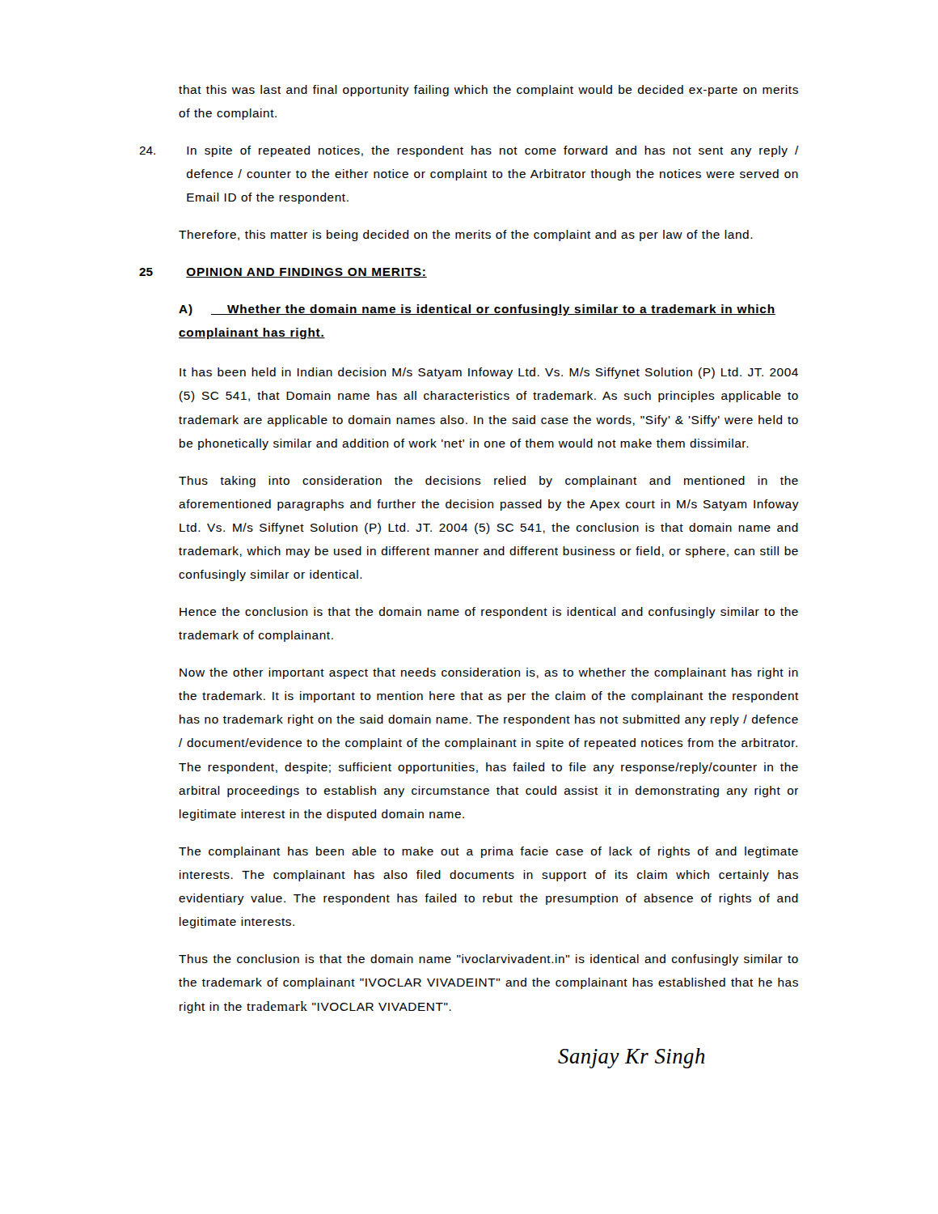that this was last and final opportunity failing which the complaint would be decided ex-parte on merits of the complaint.
24.
In spite of repeated notices, the respondent has not come forward and has not sent any reply / defence / counter to the either notice or complaint to the Arbitrator though the notices were served on Email ID of the respondent.
Therefore, this matter is being decided on the merits of the complaint and as per law of the land.
25
OPINION AND FINDINGS ON MERITS:
A) Whether the domain name is identical or confusingly similar to a trademark in which complainant has right.
It has been held in Indian decision M/s Satyam Infoway Ltd. Vs. M/s Siffynet Solution (P) Ltd. JT. 2004 (5) SC 541, that Domain name has all characteristics of trademark. As such principles applicable to trademark are applicable to domain names also. In the said case the words, "Sify' & 'Siffy' were held to be phonetically similar and addition of work 'net' in one of them would not make them dissimilar.
Thus taking into consideration the decisions relied by complainant and mentioned in the aforementioned paragraphs and further the decision passed by the Apex court in M/s Satyam Infoway Ltd. Vs. M/s Siffynet Solution (P) Ltd. JT. 2004 (5) SC 541, the conclusion is that domain name and trademark, which may be used in different manner and different business or field, or sphere, can still be confusingly similar or identical.
Hence the conclusion is that the domain name of respondent is identical and confusingly similar to the trademark of complainant.
Now the other important aspect that needs consideration is, as to whether the complainant has right in the trademark. It is important to mention here that as per the claim of the complainant the respondent has no trademark right on the said domain name. The respondent has not submitted any reply / defence / document/evidence to the complaint of the complainant in spite of repeated notices from the arbitrator. The respondent, despite; sufficient opportunities, has failed to file any response/reply/counter in the arbitral proceedings to establish any circumstance that could assist it in demonstrating any right or legitimate interest in the disputed domain name.
The complainant has been able to make out a prima facie case of lack of rights of and legtimate interests. The complainant has also filed documents in support of its claim which certainly has evidentiary value. The respondent has failed to rebut the presumption of absence of rights of and legitimate interests.
Thus the conclusion is that the domain name "ivoclarvivadent.in" is identical and confusingly similar to the trademark of complainant "IVOCLAR VIVADEINT" and the complainant has established that he has right in the trademark "IVOCLAR VIVADENT".
Sanjay Kr Singh